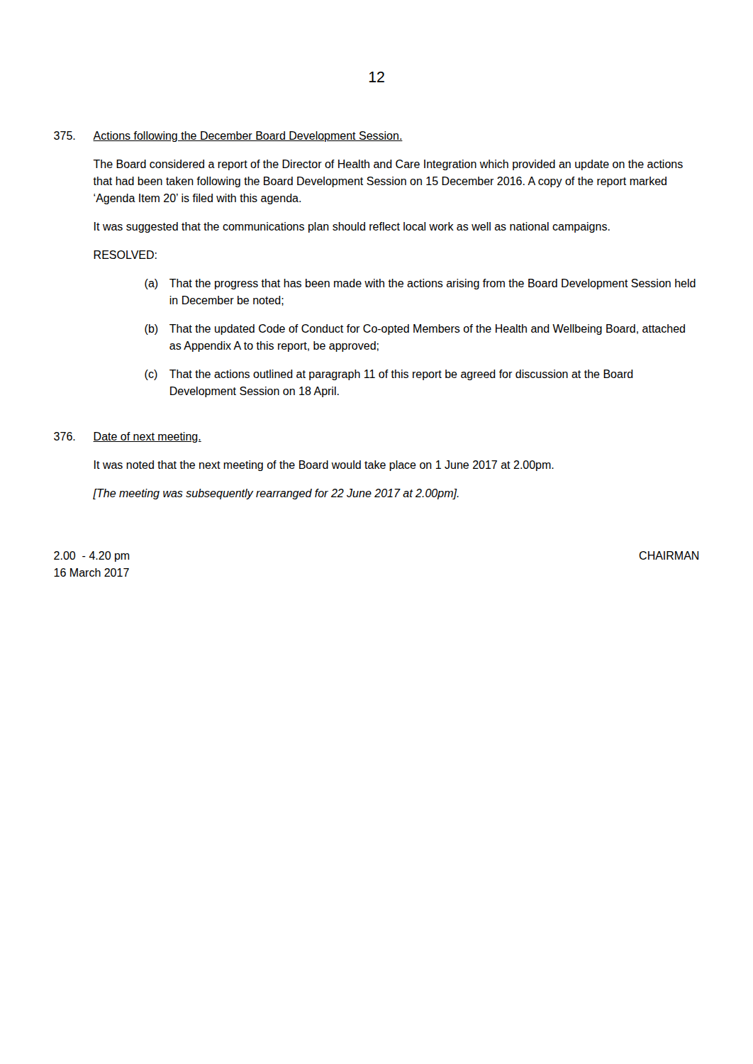12
375.
Actions following the December Board Development Session.
The Board considered a report of the Director of Health and Care Integration which provided an update on the actions that had been taken following the Board Development Session on 15 December 2016. A copy of the report marked ‘Agenda Item 20’ is filed with this agenda.
It was suggested that the communications plan should reflect local work as well as national campaigns.
RESOLVED:
(a) That the progress that has been made with the actions arising from the Board Development Session held in December be noted;
(b) That the updated Code of Conduct for Co-opted Members of the Health and Wellbeing Board, attached as Appendix A to this report, be approved;
(c) That the actions outlined at paragraph 11 of this report be agreed for discussion at the Board Development Session on 18 April.
376.
Date of next meeting.
It was noted that the next meeting of the Board would take place on 1 June 2017 at 2.00pm.
[The meeting was subsequently rearranged for 22 June 2017 at 2.00pm].
2.00 - 4.20 pm
16 March 2017
CHAIRMAN